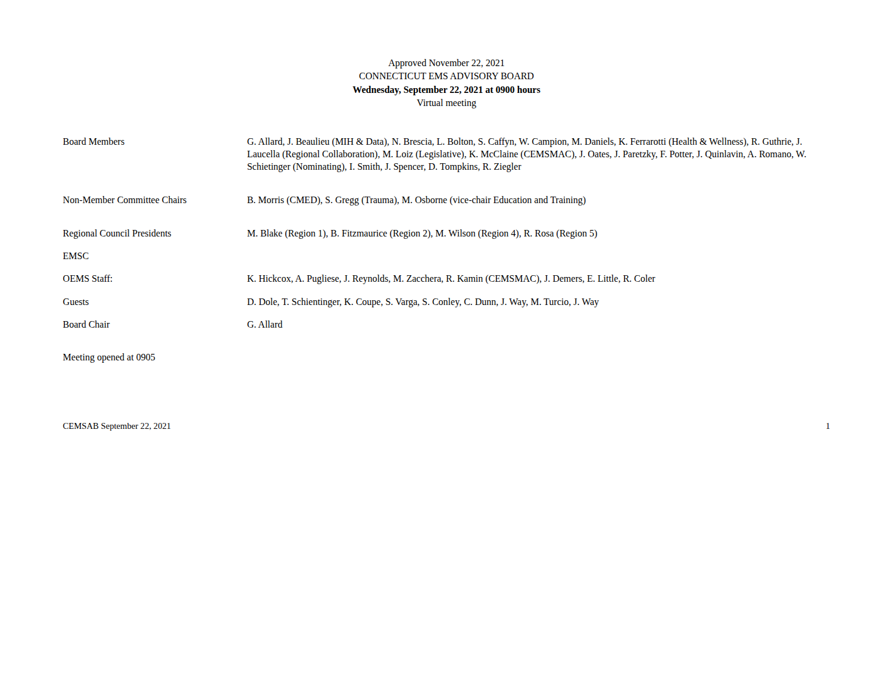Approved November 22, 2021
CONNECTICUT EMS ADVISORY BOARD
Wednesday, September 22, 2021 at 0900 hours
Virtual meeting
| Board Members | G. Allard, J. Beaulieu (MIH & Data), N. Brescia, L. Bolton, S. Caffyn, W. Campion, M. Daniels, K. Ferrarotti (Health & Wellness), R. Guthrie, J. Laucella (Regional Collaboration), M. Loiz (Legislative), K. McClaine (CEMSMAC), J. Oates, J. Paretzky, F. Potter, J. Quinlavin, A. Romano, W. Schietinger (Nominating), I. Smith, J. Spencer, D. Tompkins, R. Ziegler |
| Non-Member Committee Chairs | B. Morris (CMED), S. Gregg (Trauma), M. Osborne (vice-chair Education and Training) |
| Regional Council Presidents | M. Blake (Region 1), B. Fitzmaurice (Region 2), M. Wilson (Region 4), R. Rosa (Region 5) |
| EMSC | |
| OEMS Staff: | K. Hickcox, A. Pugliese, J. Reynolds, M. Zacchera, R. Kamin (CEMSMAC), J. Demers, E. Little, R. Coler |
| Guests | D. Dole, T. Schientinger, K. Coupe, S. Varga, S. Conley, C. Dunn, J. Way, M. Turcio, J. Way |
| Board Chair | G. Allard |
Meeting opened at 0905
CEMSAB September 22, 2021 1